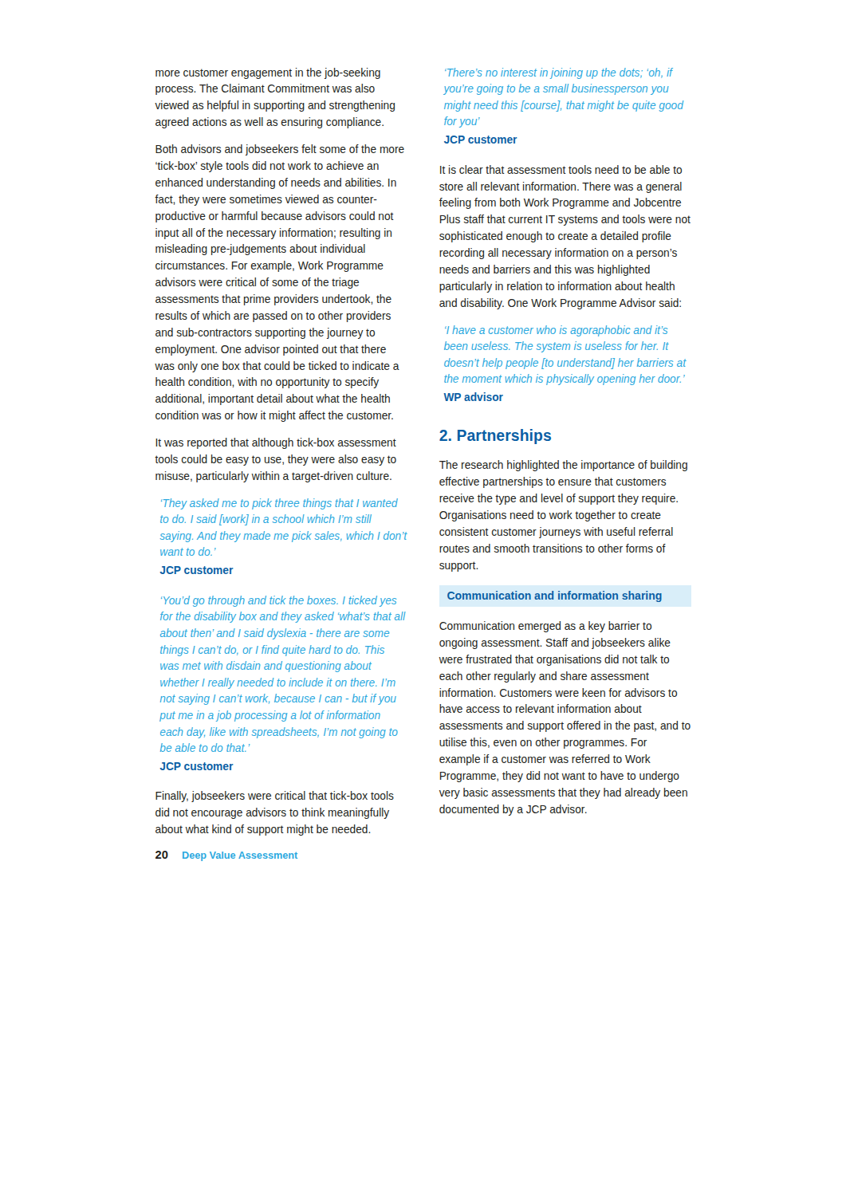more customer engagement in the job-seeking process. The Claimant Commitment was also viewed as helpful in supporting and strengthening agreed actions as well as ensuring compliance.
Both advisors and jobseekers felt some of the more ‘tick-box’ style tools did not work to achieve an enhanced understanding of needs and abilities. In fact, they were sometimes viewed as counter-productive or harmful because advisors could not input all of the necessary information; resulting in misleading pre-judgements about individual circumstances. For example, Work Programme advisors were critical of some of the triage assessments that prime providers undertook, the results of which are passed on to other providers and sub-contractors supporting the journey to employment. One advisor pointed out that there was only one box that could be ticked to indicate a health condition, with no opportunity to specify additional, important detail about what the health condition was or how it might affect the customer.
It was reported that although tick-box assessment tools could be easy to use, they were also easy to misuse, particularly within a target-driven culture.
‘They asked me to pick three things that I wanted to do. I said [work] in a school which I’m still saying. And they made me pick sales, which I don’t want to do.’
JCP customer
‘You’d go through and tick the boxes. I ticked yes for the disability box and they asked ‘what’s that all about then’ and I said dyslexia - there are some things I can’t do, or I find quite hard to do. This was met with disdain and questioning about whether I really needed to include it on there. I’m not saying I can’t work, because I can - but if you put me in a job processing a lot of information each day, like with spreadsheets, I’m not going to be able to do that.’
JCP customer
Finally, jobseekers were critical that tick-box tools did not encourage advisors to think meaningfully about what kind of support might be needed.
‘There’s no interest in joining up the dots; ‘oh, if you’re going to be a small businessperson you might need this [course], that might be quite good for you’
JCP customer
It is clear that assessment tools need to be able to store all relevant information. There was a general feeling from both Work Programme and Jobcentre Plus staff that current IT systems and tools were not sophisticated enough to create a detailed profile recording all necessary information on a person’s needs and barriers and this was highlighted particularly in relation to information about health and disability. One Work Programme Advisor said:
‘I have a customer who is agoraphobic and it’s been useless. The system is useless for her. It doesn’t help people [to understand] her barriers at the moment which is physically opening her door.’
WP advisor
2. Partnerships
The research highlighted the importance of building effective partnerships to ensure that customers receive the type and level of support they require. Organisations need to work together to create consistent customer journeys with useful referral routes and smooth transitions to other forms of support.
Communication and information sharing
Communication emerged as a key barrier to ongoing assessment. Staff and jobseekers alike were frustrated that organisations did not talk to each other regularly and share assessment information. Customers were keen for advisors to have access to relevant information about assessments and support offered in the past, and to utilise this, even on other programmes. For example if a customer was referred to Work Programme, they did not want to have to undergo very basic assessments that they had already been documented by a JCP advisor.
20 Deep Value Assessment